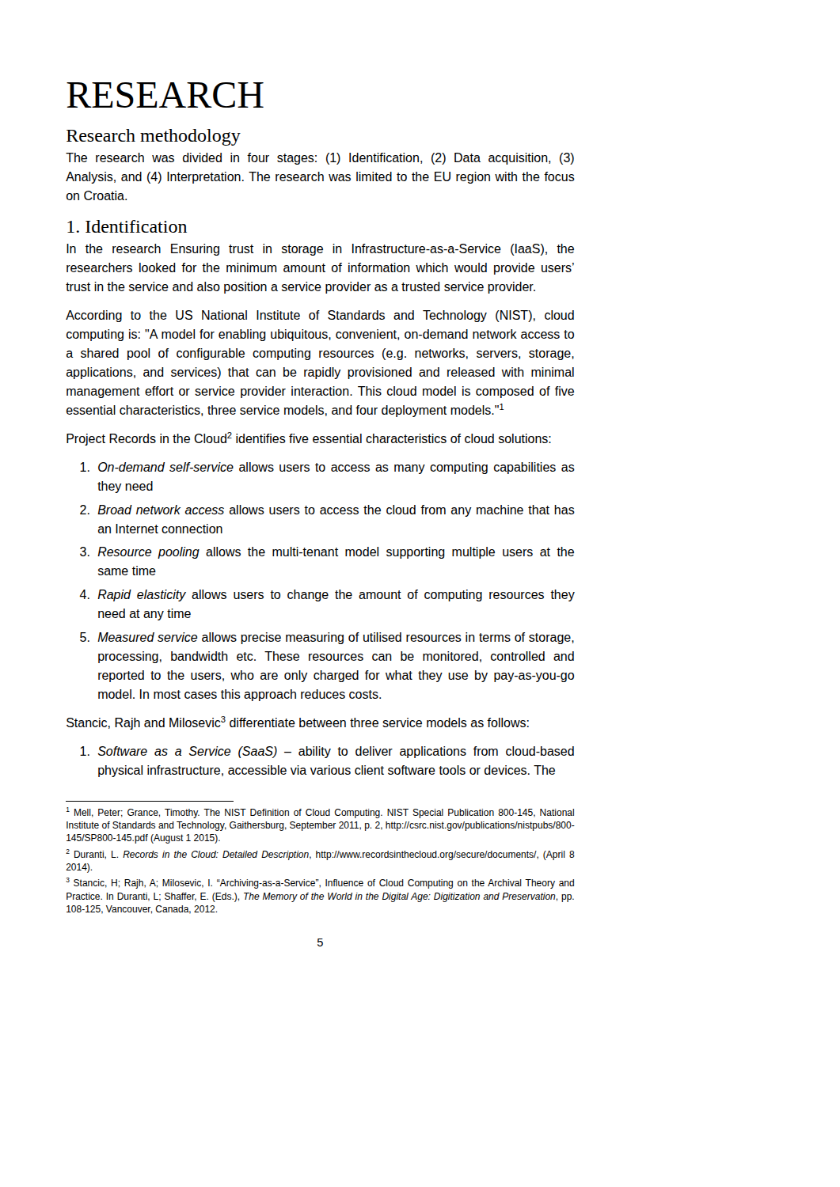RESEARCH
Research methodology
The research was divided in four stages: (1) Identification, (2) Data acquisition, (3) Analysis, and (4) Interpretation. The research was limited to the EU region with the focus on Croatia.
1. Identification
In the research Ensuring trust in storage in Infrastructure-as-a-Service (IaaS), the researchers looked for the minimum amount of information which would provide users’ trust in the service and also position a service provider as a trusted service provider.
According to the US National Institute of Standards and Technology (NIST), cloud computing is: "A model for enabling ubiquitous, convenient, on-demand network access to a shared pool of configurable computing resources (e.g. networks, servers, storage, applications, and services) that can be rapidly provisioned and released with minimal management effort or service provider interaction. This cloud model is composed of five essential characteristics, three service models, and four deployment models."1
Project Records in the Cloud2 identifies five essential characteristics of cloud solutions:
On-demand self-service allows users to access as many computing capabilities as they need
Broad network access allows users to access the cloud from any machine that has an Internet connection
Resource pooling allows the multi-tenant model supporting multiple users at the same time
Rapid elasticity allows users to change the amount of computing resources they need at any time
Measured service allows precise measuring of utilised resources in terms of storage, processing, bandwidth etc. These resources can be monitored, controlled and reported to the users, who are only charged for what they use by pay-as-you-go model. In most cases this approach reduces costs.
Stancic, Rajh and Milosevic3 differentiate between three service models as follows:
Software as a Service (SaaS) – ability to deliver applications from cloud-based physical infrastructure, accessible via various client software tools or devices. The
1 Mell, Peter; Grance, Timothy. The NIST Definition of Cloud Computing. NIST Special Publication 800-145, National Institute of Standards and Technology, Gaithersburg, September 2011, p. 2, http://csrc.nist.gov/publications/nistpubs/800-145/SP800-145.pdf (August 1 2015).
2 Duranti, L. Records in the Cloud: Detailed Description, http://www.recordsinthecloud.org/secure/documents/, (April 8 2014).
3 Stancic, H; Rajh, A; Milosevic, I. “Archiving-as-a-Service”, Influence of Cloud Computing on the Archival Theory and Practice. In Duranti, L; Shaffer, E. (Eds.), The Memory of the World in the Digital Age: Digitization and Preservation, pp. 108-125, Vancouver, Canada, 2012.
5